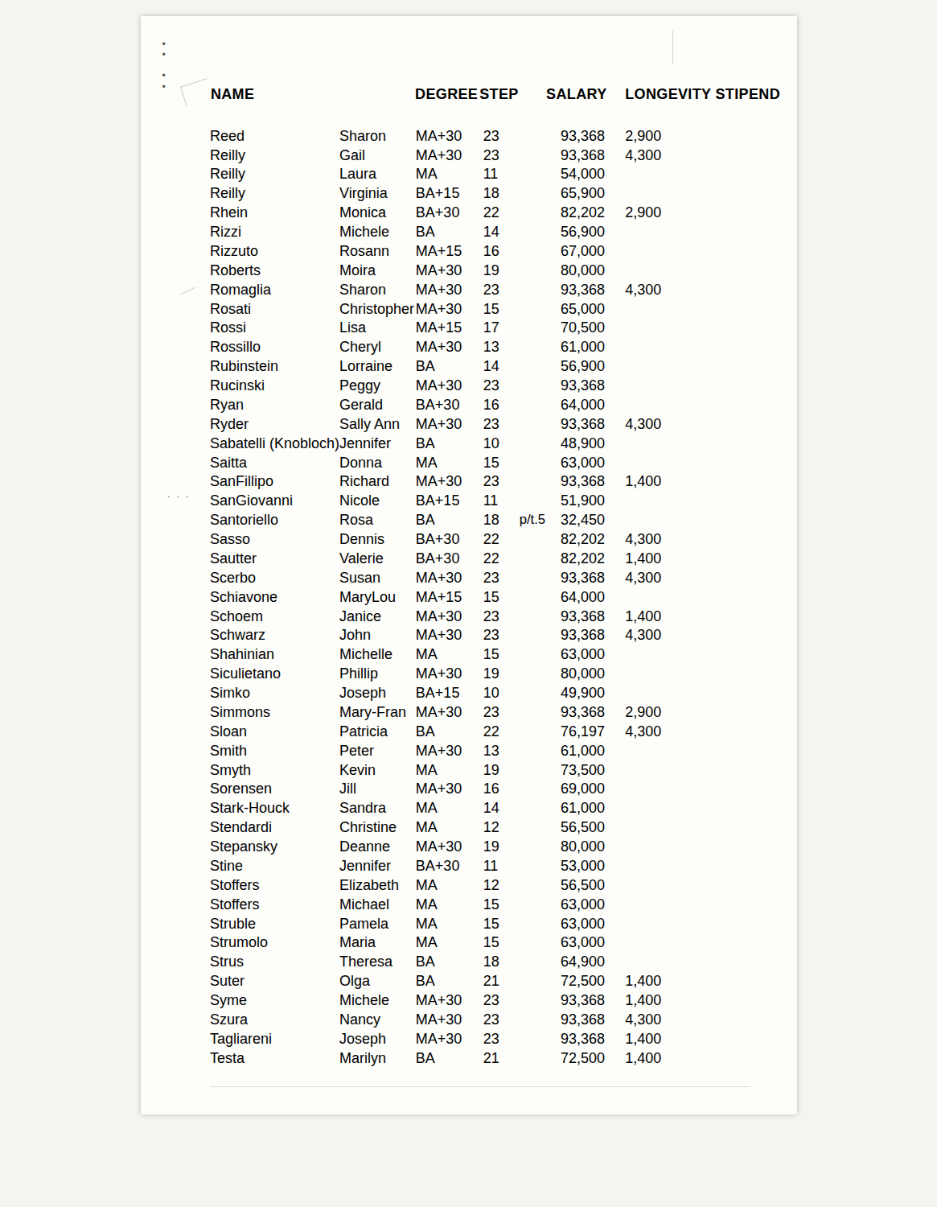•
•
•
•
. . .
| NAME | | DEGREE | STEP | | SALARY | LONGEVITY STIPEND |
| --- | --- | --- | --- | --- | --- | --- |
| Reed | Sharon | MA+30 | 23 | | 93,368 | 2,900 |
| Reilly | Gail | MA+30 | 23 | | 93,368 | 4,300 |
| Reilly | Laura | MA | 11 | | 54,000 | |
| Reilly | Virginia | BA+15 | 18 | | 65,900 | |
| Rhein | Monica | BA+30 | 22 | | 82,202 | 2,900 |
| Rizzi | Michele | BA | 14 | | 56,900 | |
| Rizzuto | Rosann | MA+15 | 16 | | 67,000 | |
| Roberts | Moira | MA+30 | 19 | | 80,000 | |
| Romaglia | Sharon | MA+30 | 23 | | 93,368 | 4,300 |
| Rosati | Christopher | MA+30 | 15 | | 65,000 | |
| Rossi | Lisa | MA+15 | 17 | | 70,500 | |
| Rossillo | Cheryl | MA+30 | 13 | | 61,000 | |
| Rubinstein | Lorraine | BA | 14 | | 56,900 | |
| Rucinski | Peggy | MA+30 | 23 | | 93,368 | |
| Ryan | Gerald | BA+30 | 16 | | 64,000 | |
| Ryder | Sally Ann | MA+30 | 23 | | 93,368 | 4,300 |
| Sabatelli (Knobloch) | Jennifer | BA | 10 | | 48,900 | |
| Saitta | Donna | MA | 15 | | 63,000 | |
| SanFillipo | Richard | MA+30 | 23 | | 93,368 | 1,400 |
| SanGiovanni | Nicole | BA+15 | 11 | | 51,900 | |
| Santoriello | Rosa | BA | 18 | p/t.5 | 32,450 | |
| Sasso | Dennis | BA+30 | 22 | | 82,202 | 4,300 |
| Sautter | Valerie | BA+30 | 22 | | 82,202 | 1,400 |
| Scerbo | Susan | MA+30 | 23 | | 93,368 | 4,300 |
| Schiavone | MaryLou | MA+15 | 15 | | 64,000 | |
| Schoem | Janice | MA+30 | 23 | | 93,368 | 1,400 |
| Schwarz | John | MA+30 | 23 | | 93,368 | 4,300 |
| Shahinian | Michelle | MA | 15 | | 63,000 | |
| Siculietano | Phillip | MA+30 | 19 | | 80,000 | |
| Simko | Joseph | BA+15 | 10 | | 49,900 | |
| Simmons | Mary-Fran | MA+30 | 23 | | 93,368 | 2,900 |
| Sloan | Patricia | BA | 22 | | 76,197 | 4,300 |
| Smith | Peter | MA+30 | 13 | | 61,000 | |
| Smyth | Kevin | MA | 19 | | 73,500 | |
| Sorensen | Jill | MA+30 | 16 | | 69,000 | |
| Stark-Houck | Sandra | MA | 14 | | 61,000 | |
| Stendardi | Christine | MA | 12 | | 56,500 | |
| Stepansky | Deanne | MA+30 | 19 | | 80,000 | |
| Stine | Jennifer | BA+30 | 11 | | 53,000 | |
| Stoffers | Elizabeth | MA | 12 | | 56,500 | |
| Stoffers | Michael | MA | 15 | | 63,000 | |
| Struble | Pamela | MA | 15 | | 63,000 | |
| Strumolo | Maria | MA | 15 | | 63,000 | |
| Strus | Theresa | BA | 18 | | 64,900 | |
| Suter | Olga | BA | 21 | | 72,500 | 1,400 |
| Syme | Michele | MA+30 | 23 | | 93,368 | 1,400 |
| Szura | Nancy | MA+30 | 23 | | 93,368 | 4,300 |
| Tagliareni | Joseph | MA+30 | 23 | | 93,368 | 1,400 |
| Testa | Marilyn | BA | 21 | | 72,500 | 1,400 |